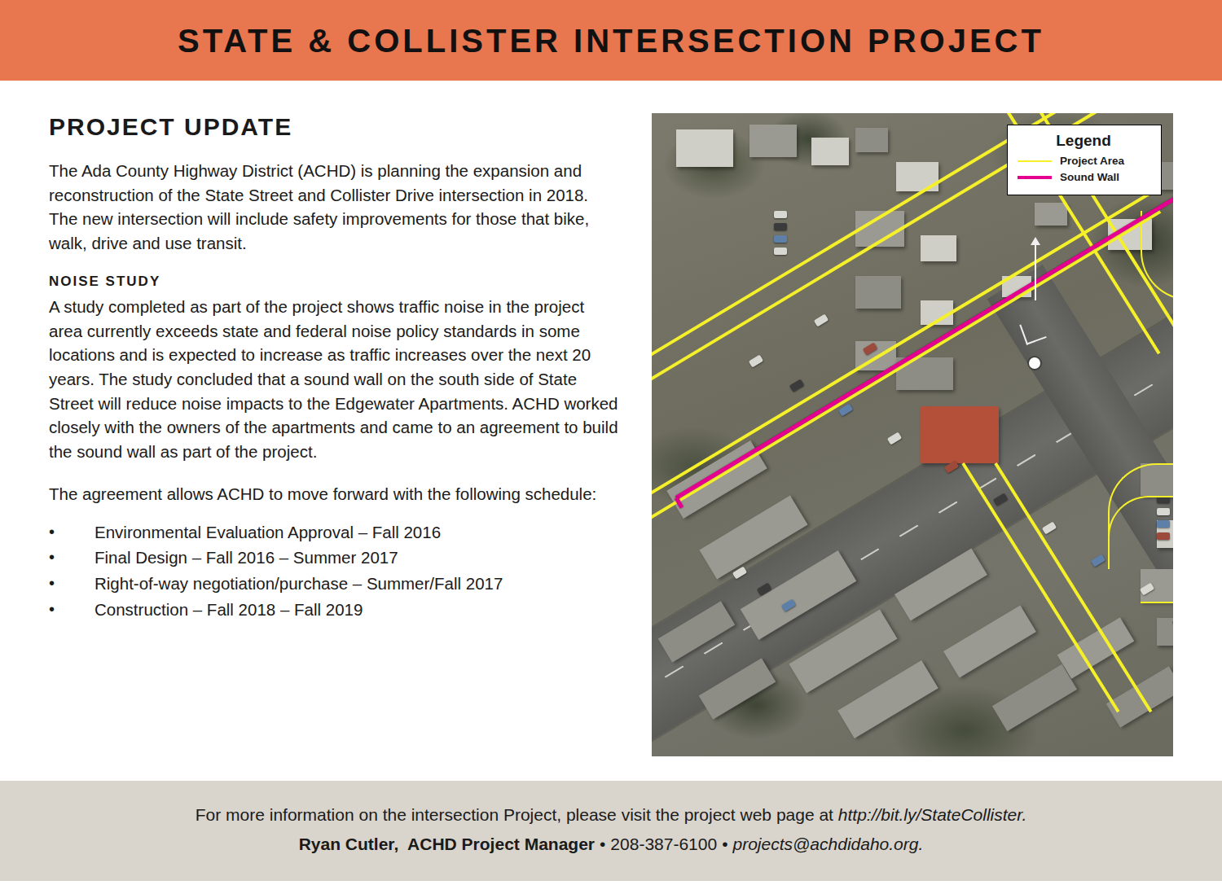State & Collister Intersection Project
Project Update
The Ada County Highway District (ACHD) is planning the expansion and reconstruction of the State Street and Collister Drive intersection in 2018. The new intersection will include safety improvements for those that bike, walk, drive and use transit.
Noise Study
A study completed as part of the project shows traffic noise in the project area currently exceeds state and federal noise policy standards in some locations and is expected to increase as traffic increases over the next 20 years. The study concluded that a sound wall on the south side of State Street will reduce noise impacts to the Edgewater Apartments. ACHD worked closely with the owners of the apartments and came to an agreement to build the sound wall as part of the project.
The agreement allows ACHD to move forward with the following schedule:
Environmental Evaluation Approval – Fall 2016
Final Design – Fall 2016 – Summer 2017
Right-of-way negotiation/purchase – Summer/Fall 2017
Construction – Fall 2018 – Fall 2019
Legend
Project Area
Sound Wall
For more information on the intersection Project, please visit the project web page at http://bit.ly/StateCollister.
Ryan Cutler, ACHD Project Manager•208-387-6100•projects@achdidaho.org.